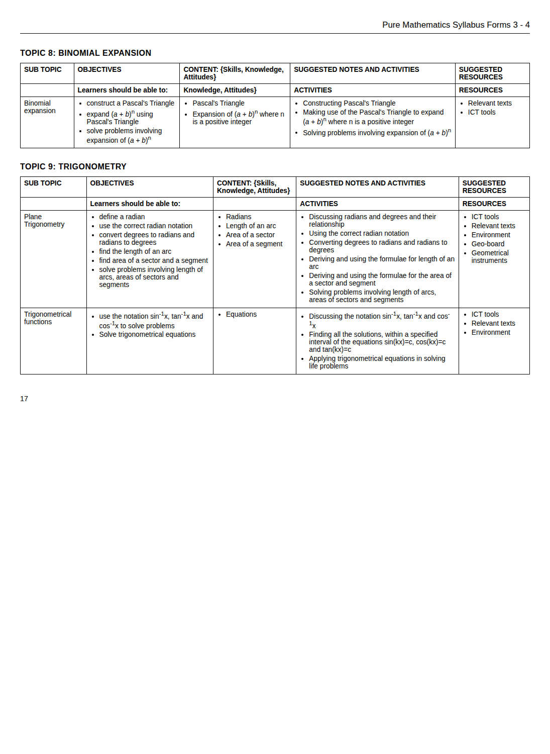Pure Mathematics Syllabus Forms 3 - 4
TOPIC 8: BINOMIAL EXPANSION
| SUB TOPIC | OBJECTIVES | CONTENT: {Skills, Knowledge, Attitudes} | SUGGESTED NOTES AND ACTIVITIES | SUGGESTED RESOURCES |
| --- | --- | --- | --- | --- |
| | Learners should be able to: | Knowledge, Attitudes} | ACTIVITIES | RESOURCES |
| Binomial expansion | construct a Pascal's Triangle expand ( a + b ) n using Pascal's Triangle solve problems involving expansion of ( a + b ) n | Pascal's Triangle Expansion of ( a + b ) n where n is a positive integer | Constructing Pascal's Triangle Making use of the Pascal's Triangle to expand ( a + b ) n where n is a positive integer Solving problems involving expansion of ( a + b ) n | Relevant texts ICT tools |
TOPIC 9: TRIGONOMETRY
| SUB TOPIC | OBJECTIVES | CONTENT: {Skills, Knowledge, Attitudes} | SUGGESTED NOTES AND ACTIVITIES | SUGGESTED RESOURCES |
| --- | --- | --- | --- | --- |
| | Learners should be able to: | | ACTIVITIES | RESOURCES |
| Plane Trigonometry | define a radian use the correct radian notation convert degrees to radians and radians to degrees find the length of an arc find area of a sector and a segment solve problems involving length of arcs, areas of sectors and segments | Radians Length of an arc Area of a sector Area of a segment | Discussing radians and degrees and their relationship Using the correct radian notation Converting degrees to radians and radians to degrees Deriving and using the formulae for length of an arc Deriving and using the formulae for the area of a sector and segment Solving problems involving length of arcs, areas of sectors and segments | ICT tools Relevant texts Environment Geo-board Geometrical instruments |
| Trigonometrical functions | use the notation sin -1 x, tan -1 x and cos -1 x to solve problems Solve trigonometrical equations | Equations | Discussing the notation sin -1 x, tan -1 x and cos -1 x Finding all the solutions, within a specified interval of the equations sin(kx)=c, cos(kx)=c and tan(kx)=c Applying trigonometrical equations in solving life problems | ICT tools Relevant texts Environment |
17